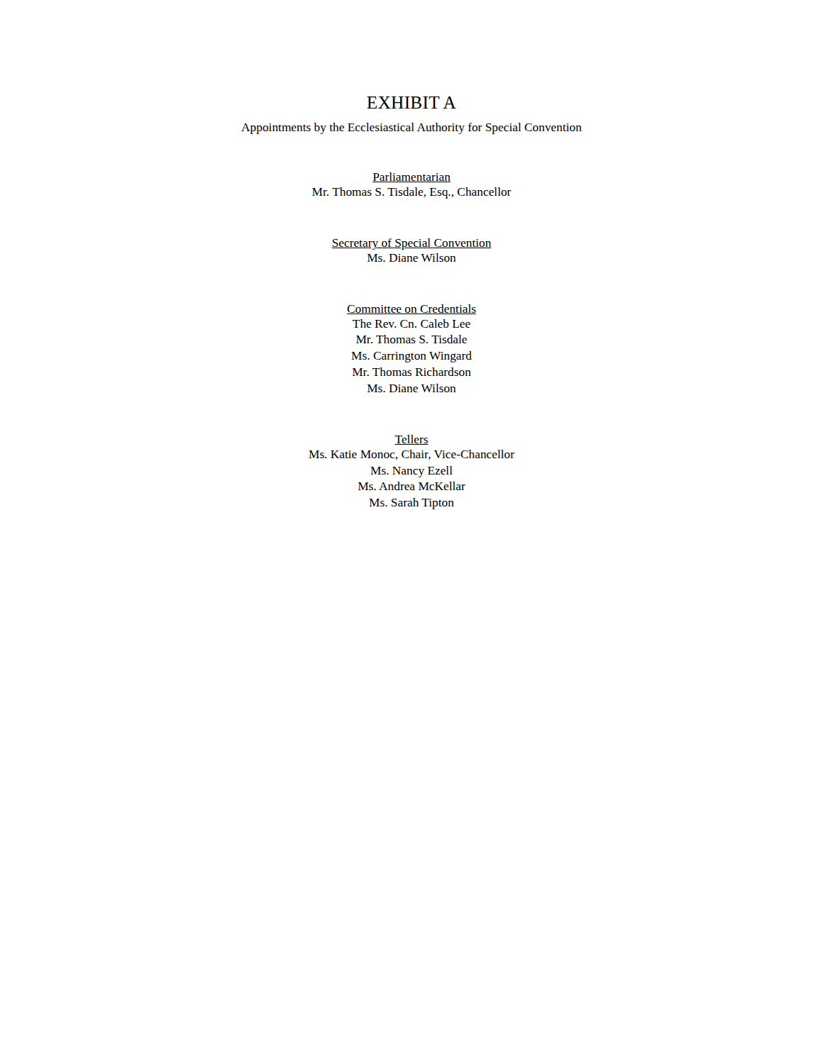EXHIBIT A
Appointments by the Ecclesiastical Authority for Special Convention
Parliamentarian
Mr. Thomas S. Tisdale, Esq., Chancellor
Secretary of Special Convention
Ms. Diane Wilson
Committee on Credentials
The Rev. Cn. Caleb Lee
Mr. Thomas S. Tisdale
Ms. Carrington Wingard
Mr. Thomas Richardson
Ms. Diane Wilson
Tellers
Ms. Katie Monoc, Chair, Vice-Chancellor
Ms. Nancy Ezell
Ms. Andrea McKellar
Ms. Sarah Tipton